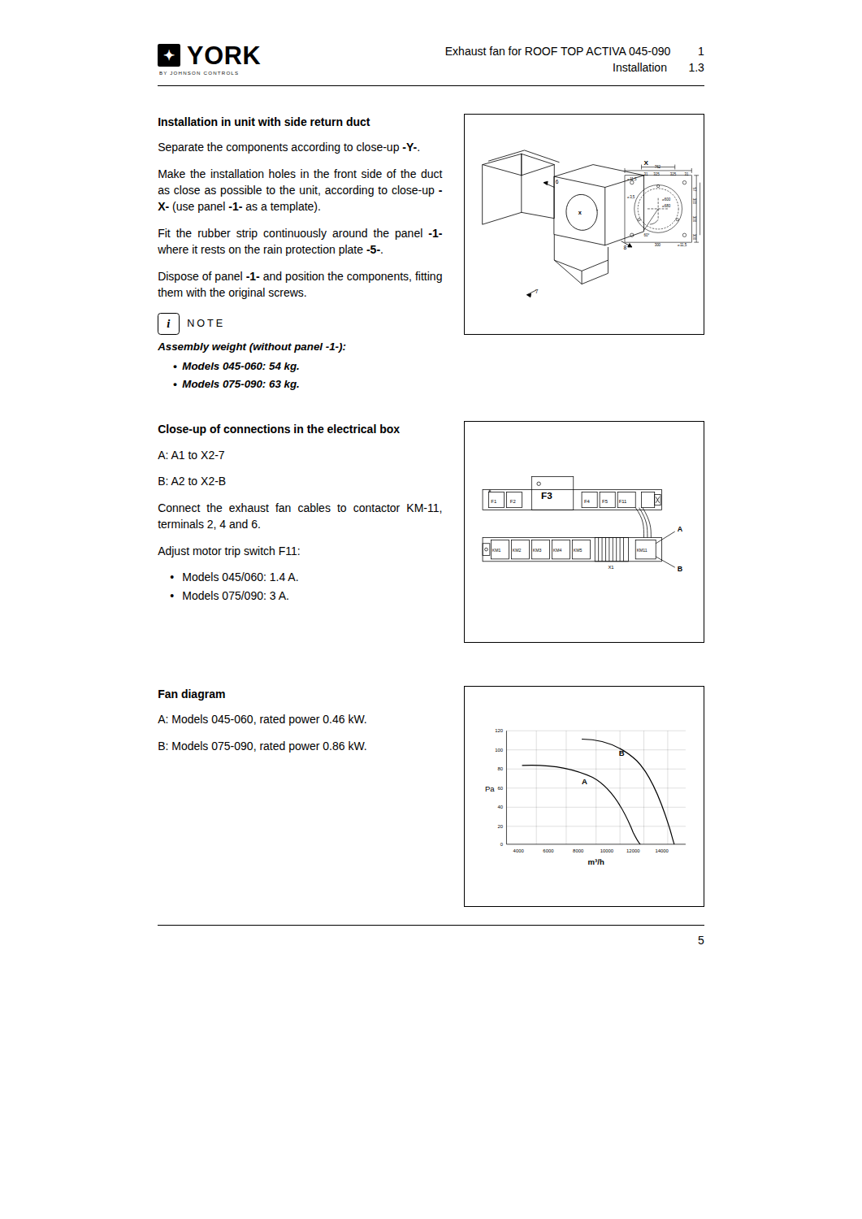✦
YORK
BY JOHNSON CONTROLS
Exhaust fan for ROOF TOP ACTIVA 045-0901
Installation 1.3
Installation in unit with side return duct
Separate the components according to close-up -Y-.
Make the installation holes in the front side of the duct as close as possible to the unit, according to close-up -X- (use panel -1- as a template).
Fit the rubber strip continuously around the panel -1- where it rests on the rain protection plate -5-.
Dispose of panel -1- and position the components, fitting them with the original screws.
i
NOTE
Assembly weight (without panel -1-):
Models 045-060: 54 kg.
Models 075-090: 63 kg.
x 6 8 7 X 762 31 325 325 31 ⌀ 11,5 ⌀ 3,5 ⌀ 600 ⌀ 680 57 300 300 300 60° 300 ⌀ 11,5
Close-up of connections in the electrical box
A: A1 to X2-7
B: A2 to X2-B
Connect the exhaust fan cables to contactor KM-11, terminals 2, 4 and 6.
Adjust motor trip switch F11:
Models 045/060: 1.4 A.
Models 075/090: 3 A.
F1 F2 F4 F5 F11 F3 KM1 KM2 KM3 KM4 KM5 KM11 X1 A B
Fan diagram
A: Models 045-060, rated power 0.46 kW.
B: Models 075-090, rated power 0.86 kW.
120 100 80 60 40 20 0 Pa 4000 6000 8000 10000 12000 14000 m³/h A B
5